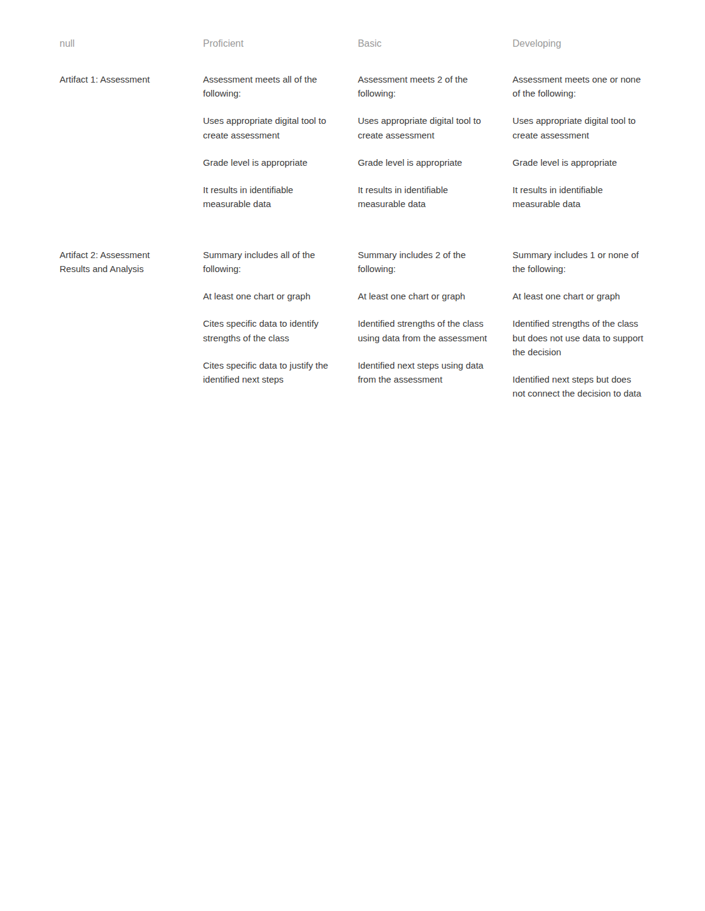| null | Proficient | Basic | Developing |
| --- | --- | --- | --- |
| Artifact 1: Assessment | Assessment meets all of the following: Uses appropriate digital tool to create assessment Grade level is appropriate It results in identifiable measurable data | Assessment meets 2 of the following: Uses appropriate digital tool to create assessment Grade level is appropriate It results in identifiable measurable data | Assessment meets one or none of the following: Uses appropriate digital tool to create assessment Grade level is appropriate It results in identifiable measurable data |
| Artifact 2: Assessment Results and Analysis | Summary includes all of the following: At least one chart or graph Cites specific data to identify strengths of the class Cites specific data to justify the identified next steps | Summary includes 2 of the following: At least one chart or graph Identified strengths of the class using data from the assessment Identified next steps using data from the assessment | Summary includes 1 or none of the following: At least one chart or graph Identified strengths of the class but does not use data to support the decision Identified next steps but does not connect the decision to data |